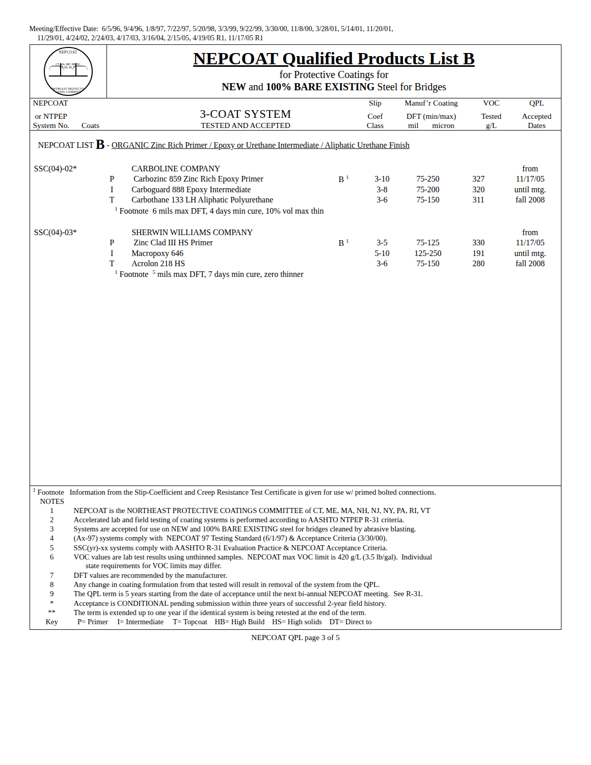Meeting/Effective Date: 6/5/96, 9/4/96, 1/8/97, 7/22/97, 5/20/98, 3/3/99, 9/22/99, 3/30/00, 11/8/00, 3/28/01, 5/14/01, 11/20/01, 11/29/01, 4/24/02, 2/24/03, 4/17/03, 3/16/04, 2/15/05, 4/19/05 R1, 11/17/05 R1
NEPCOAT
CT, MA, ME, NH, NJ,
NY, PA, RI, VT
NORTHEAST PROTECTIVE COATING COMMITTEE
NEPCOAT Qualified Products List B
for Protective Coatings for
NEW and 100% BARE EXISTING Steel for Bridges
| NEPCOAT | | | Slip | Manuf’r Coating | VOC | QPL |
| or NTPEP | | 3-COAT SYSTEM | Coef | DFT (min/max) | Tested | Accepted |
| System No. | Coats | TESTED AND ACCEPTED | Class | mil micron | g/L | Dates |
NEPCOAT LIST B - ORGANIC Zinc Rich Primer / Epoxy or Urethane Intermediate / Aliphatic Urethane Finish
| SSC(04)-02* | | CARBOLINE COMPANY | | | | | from |
| | P | Carbozinc 859 Zinc Rich Epoxy Primer | B 1 | 3-10 | 75-250 | 327 | 11/17/05 |
| | I | Carboguard 888 Epoxy Intermediate | | 3-8 | 75-200 | 320 | until mtg. |
| | T | Carbothane 133 LH Aliphatic Polyurethane | | 3-6 | 75-150 | 311 | fall 2008 |
| | 1 Footnote 6 mils max DFT, 4 days min cure, 10% vol max thin |
| SSC(04)-03* | | SHERWIN WILLIAMS COMPANY | | | | | from |
| | P | Zinc Clad III HS Primer | B 1 | 3-5 | 75-125 | 330 | 11/17/05 |
| | I | Macropoxy 646 | | 5-10 | 125-250 | 191 | until mtg. |
| | T | Acrolon 218 HS | | 3-6 | 75-150 | 280 | fall 2008 |
| | 1 Footnote 5 mils max DFT, 7 days min cure, zero thinner |
1 Footnote Information from the Slip-Coefficient and Creep Resistance Test Certificate is given for use w/ primed bolted connections.
NOTES
| 1 | NEPCOAT is the NORTHEAST PROTECTIVE COATINGS COMMITTEE of CT, ME, MA, NH, NJ, NY, PA, RI, VT |
| 2 | Accelerated lab and field testing of coating systems is performed according to AASHTO NTPEP R-31 criteria. |
| 3 | Systems are accepted for use on NEW and 100% BARE EXISTING steel for bridges cleaned by abrasive blasting. |
| 4 | (Ax-97) systems comply with NEPCOAT 97 Testing Standard (6/1/97) & Acceptance Criteria (3/30/00). |
| 5 | SSC(yr)-xx systems comply with AASHTO R-31 Evaluation Practice & NEPCOAT Acceptance Criteria. |
| 6 | VOC values are lab test results using unthinned samples. NEPCOAT max VOC limit is 420 g/L (3.5 lb/gal). Individual state requirements for VOC limits may differ. |
| 7 | DFT values are recommended by the manufacturer. |
| 8 | Any change in coating formulation from that tested will result in removal of the system from the QPL. |
| 9 | The QPL term is 5 years starting from the date of acceptance until the next bi-annual NEPCOAT meeting. See R-31. |
| * | Acceptance is CONDITIONAL pending submission within three years of successful 2-year field history. |
| ** | The term is extended up to one year if the identical system is being retested at the end of the term. |
| Key | P= Primer I= Intermediate T= Topcoat HB= High Build HS= High solids DT= Direct to |
NEPCOAT QPL page 3 of 5